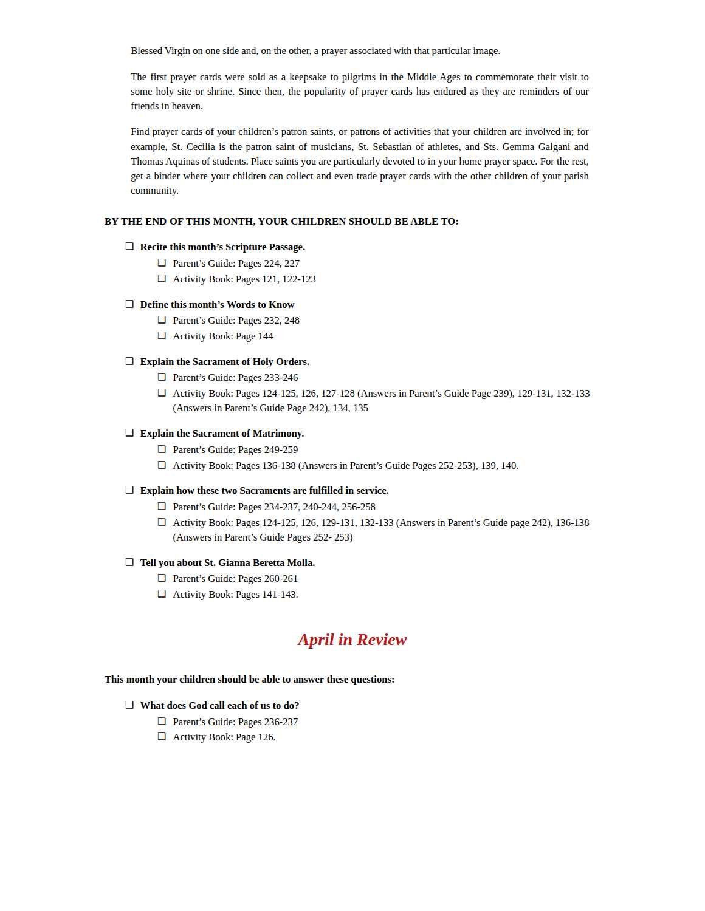Blessed Virgin on one side and, on the other, a prayer associated with that particular image.
The first prayer cards were sold as a keepsake to pilgrims in the Middle Ages to commemorate their visit to some holy site or shrine. Since then, the popularity of prayer cards has endured as they are reminders of our friends in heaven.
Find prayer cards of your children’s patron saints, or patrons of activities that your children are involved in; for example, St. Cecilia is the patron saint of musicians, St. Sebastian of athletes, and Sts. Gemma Galgani and Thomas Aquinas of students. Place saints you are particularly devoted to in your home prayer space. For the rest, get a binder where your children can collect and even trade prayer cards with the other children of your parish community.
BY THE END OF THIS MONTH, YOUR CHILDREN SHOULD BE ABLE TO:
Recite this month’s Scripture Passage.
Parent’s Guide: Pages 224, 227
Activity Book: Pages 121, 122-123
Define this month’s Words to Know
Parent’s Guide: Pages 232, 248
Activity Book: Page 144
Explain the Sacrament of Holy Orders.
Parent’s Guide: Pages 233-246
Activity Book: Pages 124-125, 126, 127-128 (Answers in Parent’s Guide Page 239), 129-131, 132-133 (Answers in Parent’s Guide Page 242), 134, 135
Explain the Sacrament of Matrimony.
Parent’s Guide: Pages 249-259
Activity Book: Pages 136-138 (Answers in Parent’s Guide Pages 252-253), 139, 140.
Explain how these two Sacraments are fulfilled in service.
Parent’s Guide: Pages 234-237, 240-244, 256-258
Activity Book: Pages 124-125, 126, 129-131, 132-133 (Answers in Parent’s Guide page 242), 136-138 (Answers in Parent’s Guide Pages 252- 253)
Tell you about St. Gianna Beretta Molla.
Parent’s Guide: Pages 260-261
Activity Book: Pages 141-143.
April in Review
This month your children should be able to answer these questions:
What does God call each of us to do?
Parent’s Guide: Pages 236-237
Activity Book: Page 126.